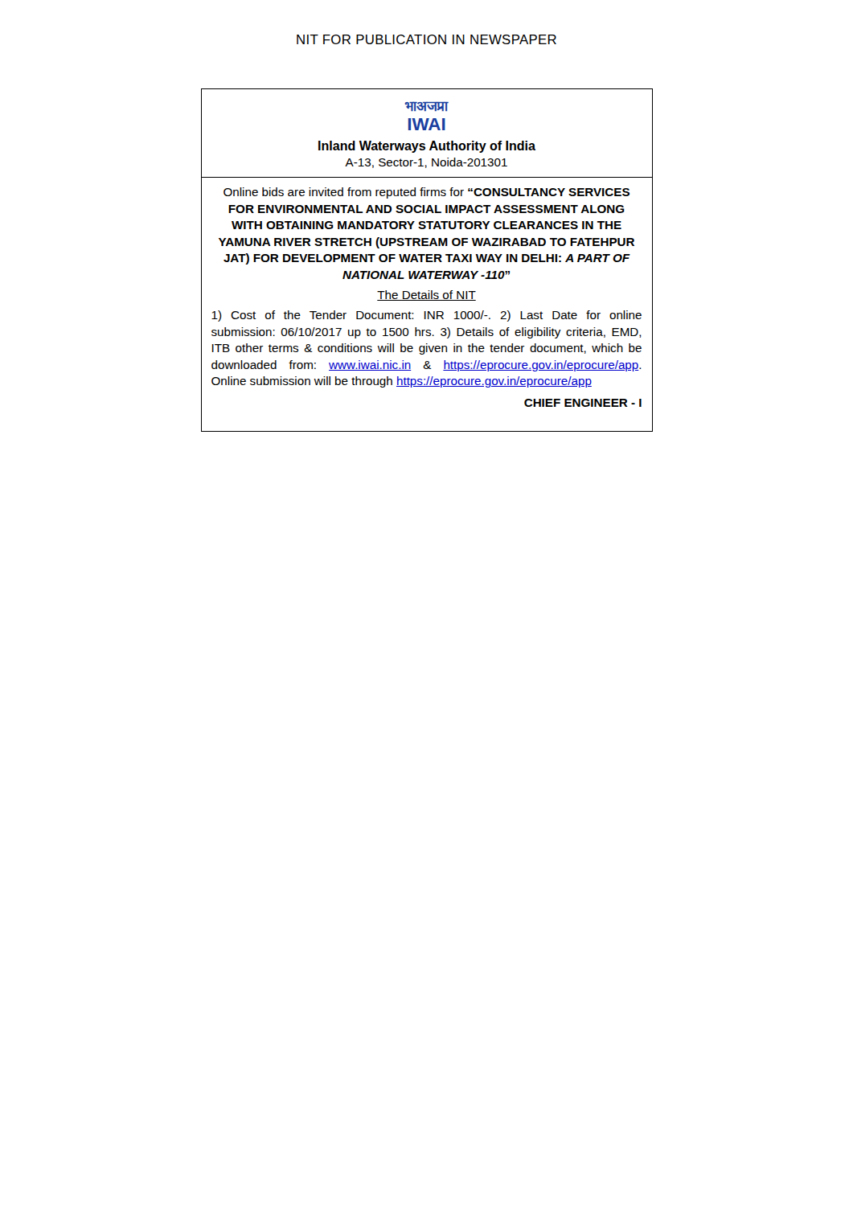NIT FOR PUBLICATION IN NEWSPAPER
भाअजप्रा IWAI
Inland Waterways Authority of India
A-13, Sector-1, Noida-201301
Online bids are invited from reputed firms for “CONSULTANCY SERVICES FOR ENVIRONMENTAL AND SOCIAL IMPACT ASSESSMENT ALONG WITH OBTAINING MANDATORY STATUTORY CLEARANCES IN THE YAMUNA RIVER STRETCH (UPSTREAM OF WAZIRABAD TO FATEHPUR JAT) FOR DEVELOPMENT OF WATER TAXI WAY IN DELHI: A PART OF NATIONAL WATERWAY -110”
The Details of NIT
1) Cost of the Tender Document: INR 1000/-. 2) Last Date for online submission: 06/10/2017 up to 1500 hrs. 3) Details of eligibility criteria, EMD, ITB other terms & conditions will be given in the tender document, which be downloaded from: www.iwai.nic.in & https://eprocure.gov.in/eprocure/app. Online submission will be through https://eprocure.gov.in/eprocure/app
CHIEF ENGINEER - I